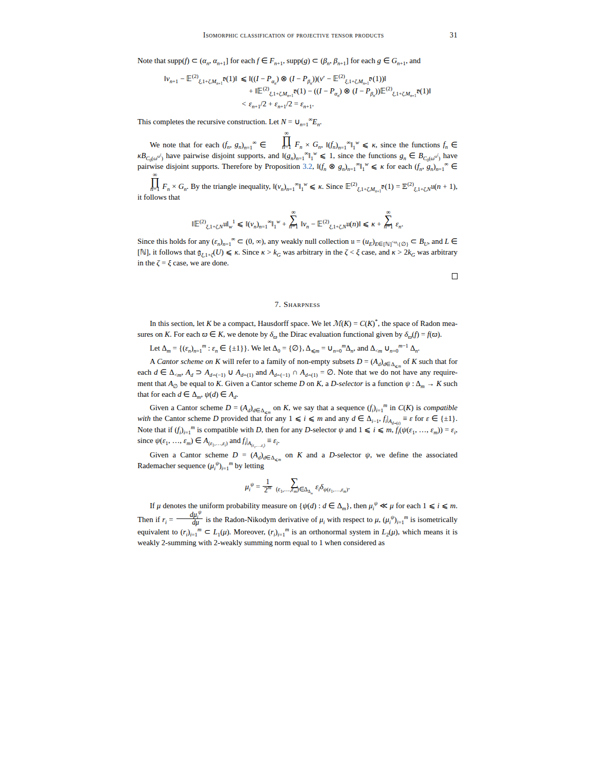Isomorphic classification of projective tensor products 31
Note that supp(f) ⊂ (αn, αn+1] for each f ∈ Fn+1, supp(g) ⊂ (βn, βn+1] for each g ∈ Gn+1, and
| ‖ v n +1 − 𝔼 (2) ξ ,1+ ζ , M n +1 𝔳(1)‖ | ⩽ | ‖(( I − P α n ) ⊗ ( I − P β n ))( v ′ − 𝔼 (2) ξ ,1+ ζ , M n +1 𝔳(1))‖ |
| | | + ‖𝔼 (2) ξ ,1+ ζ , M n +1 𝔳(1) − (( I − P α n ) ⊗ ( I − P β n ))𝔼 (2) ξ ,1+ ζ , M n +1 𝔳(1)‖ |
| | < | ε n +1 /2 + ε n +1 /2 = ε n +1 . |
This completes the recursive construction. Let N = ∪n=1∞En.
We note that for each (fn, gn)n=1∞ ∈ ∞∏n=1 Fn × Gn, ‖(fn)n=1∞‖1w ⩽ κ, since the functions fn ∈ κBC0(ωωξ) have pairwise disjoint supports, and ‖(gn)n=1∞‖1w ⩽ 1, since the functions gn ∈ BC0(ωωζ) have pairwise disjoint supports. Therefore by Proposition 3.2, ‖(fn ⊗ gn)n=1∞‖1w ⩽ κ for each (fn, gn)n=1∞ ∈ ∞∏n=1 Fn × Gn. By the triangle inequality, ‖(vn)n=1∞‖1w ⩽ κ. Since 𝔼(2)ξ,1+ζ,Mn+1𝔳(1) = 𝔼(2)ξ,1+ζ,N𝔲(n + 1), it follows that
‖𝔼(2)ξ,1+ζ,N𝔲‖w1 ⩽ ‖(vn)n=1∞‖1w + ∞∑n=1 ‖vn − 𝔼(2)ξ,1+ζ,N𝔲(n)‖ ⩽ κ + ∞∑n=1 εn.
Since this holds for any (εn)n=1∞ ⊂ (0, ∞), any weakly null collection 𝔲 = (uE)E∈[ℕ]<ω\{∅} ⊂ BU, and L ∈ [ℕ], it follows that 𝔤ξ,1+ζ(U) ⩽ κ. Since κ > kG was arbitrary in the ζ < ξ case, and κ > 2kG was arbitrary in the ζ = ξ case, we are done.
7. Sharpness
In this section, let K be a compact, Hausdorff space. We let ℳ(K) = C(K)*, the space of Radon measures on K. For each ϖ ∈ K, we denote by δϖ the Dirac evaluation functional given by δϖ(f) = f(ϖ).
Let Δm = {(εn)n=1m : εn ∈ {±1}}. We let Δ0 = {∅}, Δ⩽m = ∪n=0mΔn, and Δ<m ∪n=0m−1 Δn.
A Cantor scheme on K will refer to a family of non-empty subsets D = (Ad)d∈Δ⩽m of K such that for each d ∈ Δ<m, Ad ⊃ Ad⌢(−1) ∪ Ad⌢(1) and Ad⌢(−1) ∩ Ad⌢(1) = ∅. Note that we do not have any requirement that A∅ be equal to K. Given a Cantor scheme D on K, a D-selector is a function ψ : Δm → K such that for each d ∈ Δm, ψ(d) ∈ Ad.
Given a Cantor scheme D = (Ad)d∈Δ⩽m on K, we say that a sequence (fi)i=1m in C(K) is compatible with the Cantor scheme D provided that for any 1 ⩽ i ⩽ m and any d ∈ Δi−1, fi|Ad⌢(ε) ≡ ε for ε ∈ {±1}. Note that if (fi)i=1m is compatible with D, then for any D-selector ψ and 1 ⩽ i ⩽ m, fi(ψ(ε1, …, εm)) = εi, since ψ(ε1, …, εm) ∈ A(ε1,…,εi) and fi|A(ε1,…,εi) ≡ εi.
Given a Cantor scheme D = (Ad)d∈Δ⩽m on K and a D-selector ψ, we define the associated Rademacher sequence (μiψ)i=1m by letting
μiψ = 12m ∑(ε1,…,εm)∈ΔΔm εi δψ(ε1,…,εm).
If μ denotes the uniform probability measure on {ψ(d) : d ∈ Δm}, then μiψ ≪ μ for each 1 ⩽ i ⩽ m. Then if ri = dμiψ dμ is the Radon-Nikodym derivative of μi with respect to μ, (μiψ)i=1m is isometrically equivalent to (ri)i=1m ⊂ L1(μ). Moreover, (ri)i=1m is an orthonormal system in L2(μ), which means it is weakly 2-summing with 2-weakly summing norm equal to 1 when considered as